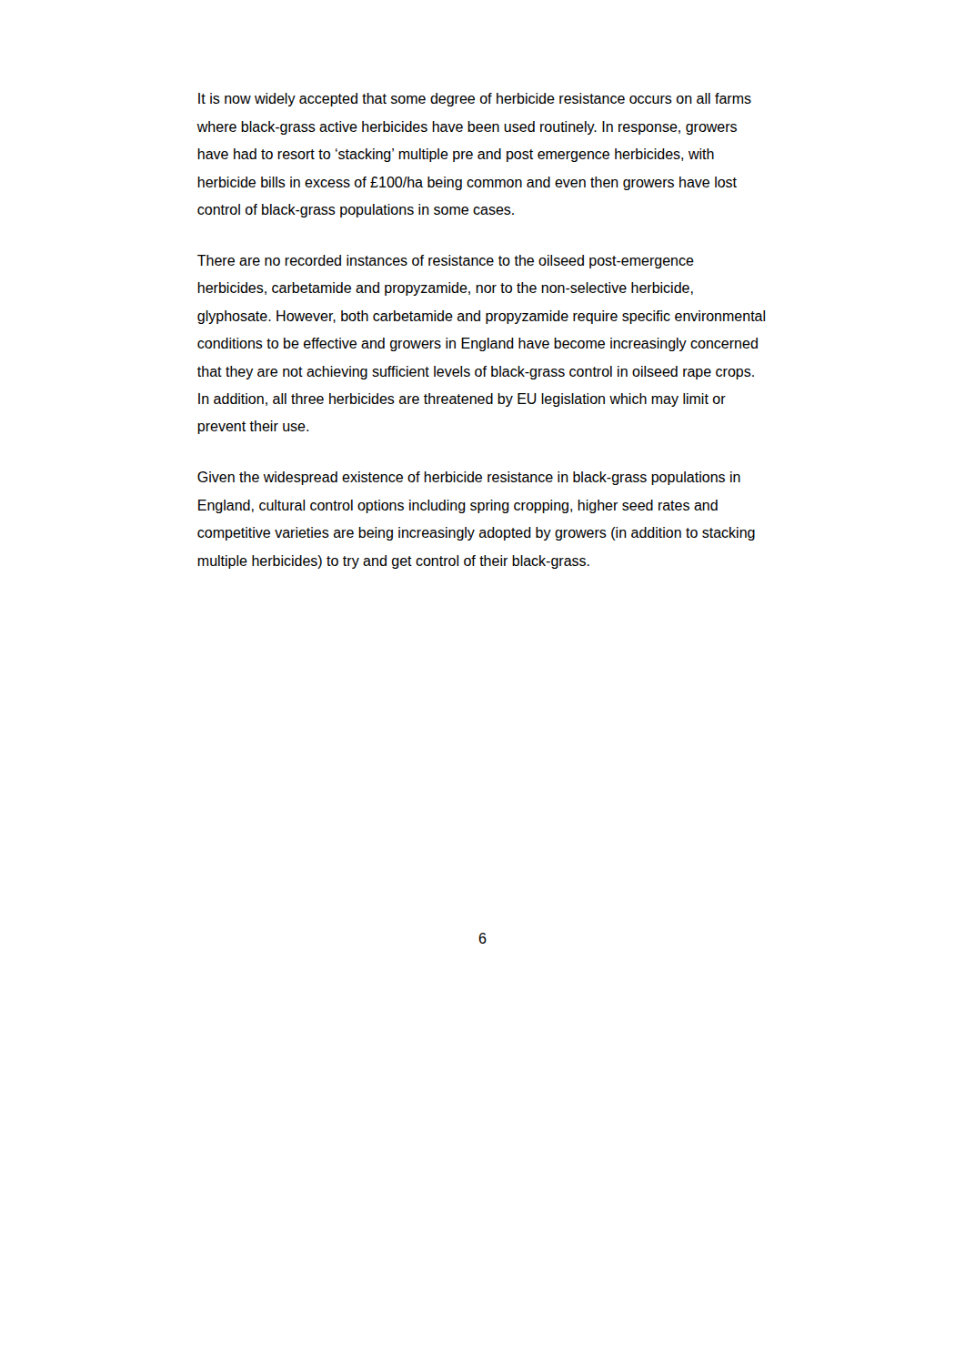It is now widely accepted that some degree of herbicide resistance occurs on all farms where black-grass active herbicides have been used routinely. In response, growers have had to resort to ‘stacking’ multiple pre and post emergence herbicides, with herbicide bills in excess of £100/ha being common and even then growers have lost control of black-grass populations in some cases.
There are no recorded instances of resistance to the oilseed post-emergence herbicides, carbetamide and propyzamide, nor to the non-selective herbicide, glyphosate. However, both carbetamide and propyzamide require specific environmental conditions to be effective and growers in England have become increasingly concerned that they are not achieving sufficient levels of black-grass control in oilseed rape crops. In addition, all three herbicides are threatened by EU legislation which may limit or prevent their use.
Given the widespread existence of herbicide resistance in black-grass populations in England, cultural control options including spring cropping, higher seed rates and competitive varieties are being increasingly adopted by growers (in addition to stacking multiple herbicides) to try and get control of their black-grass.
6